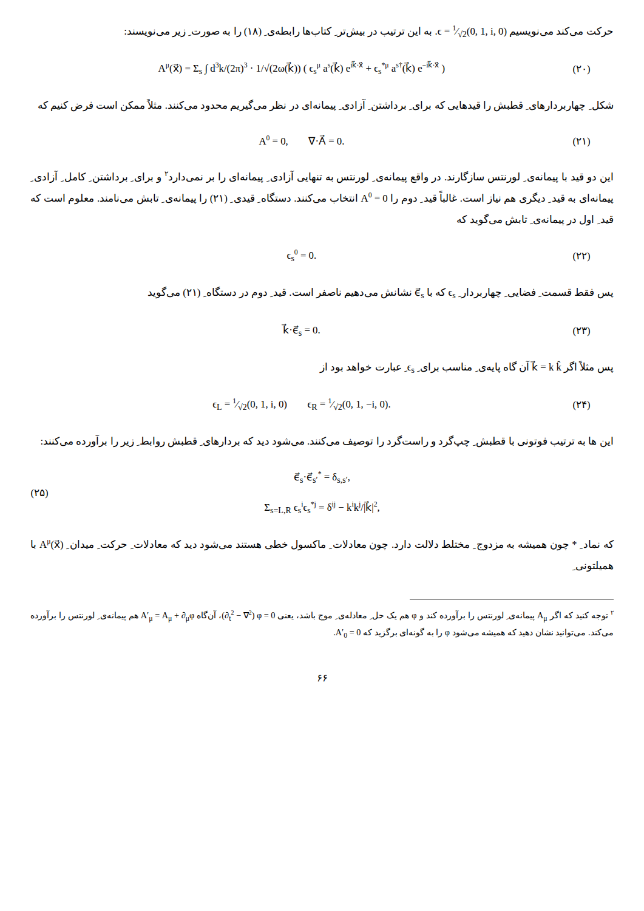حرکت می‌کند می‌نویسیم ϵ = 1⁄√2(0, 1, i, 0). به این ترتیب در بیش‌تر ِ کتاب‌ها رابطه‌ی ِ (۱۸) را به صورت ِ زیر می‌نویسند:
Aμ(x⃗) = Σs ∫ d3k/(2π)3 · 1/√(2ω(k⃗)) ( ϵsμ as(k⃗) eik⃗·x⃗ + ϵs*μ as†(k⃗) e−ik⃗·x⃗ )
(۲۰)
شکل ِ چهاربردارهای ِ قطبش را قیدهایی که برای ِ برداشتن ِ آزادی ِ پیمانه‌ای در نظر می‌گیریم محدود می‌کنند. مثلاً ممکن است فرض کنیم که
A0 = 0, ∇·A⃗ = 0.
(۲۱)
این دو قید با پیمانه‌ی ِ لورنتس سازگارند. در واقع پیمانه‌ی ِ لورنتس به تنهایی آزادی ِ پیمانه‌ای را بر نمی‌دارد۲ و برای ِ برداشتن ِ کامل ِ آزادی ِ پیمانه‌ای به قید ِ دیگری هم نیاز است. غالباً قید ِ دوم را A0 = 0 انتخاب می‌کنند. دستگاه ِ قیدی ِ (۲۱) را پیمانه‌ی ِ تابش می‌نامند. معلوم است که قید ِ اول در پیمانه‌ی ِ تابش می‌گوید که
ϵs0 = 0.
(۲۲)
پس فقط قسمت ِ فضایی ِ چهاربردار ِ ϵs که با ϵ⃗s نشانش می‌دهیم ناصفر است. قید ِ دوم در دستگاه ِ (۲۱) می‌گوید
k⃗·ϵ⃗s = 0.
(۲۳)
پس مثلاً اگر k⃗ = k k̂ آن گاه پایه‌ی ِ مناسب برای ِ ϵs ِ عبارت خواهد بود از
ϵL = 1⁄√2(0, 1, i, 0) ϵR = 1⁄√2(0, 1, −i, 0).
(۲۴)
این ها به ترتیب فوتونی با قطبش ِ چپ‌گرد و راست‌گرد را توصیف می‌کنند. می‌شود دید که بردارهای ِ قطبش روابط ِ زیر را برآورده می‌کنند:
(۲۵)
ϵ⃗s·ϵ⃗s′* = δs,s′,
Σs=L,R ϵsiϵs*j = δij − kikj/|k⃗|2,
که نماد ِ * چون همیشه به مزدوج ِ مختلط دلالت دارد. چون معادلات ِ ماکسول خطی هستند می‌شود دید که معادلات ِ حرکت ِ میدان ِ Aμ(x⃗) با همیلتونی ِ
۲ توجه کنید که اگر Aμ پیمانه‌ی ِ لورنتس را برآورده کند و φ هم یک حل ِ معادله‌ی ِ موج باشد، یعنی (∂t2 − ∇2) φ = 0، آن‌گاه A′μ = Aμ + ∂μφ هم پیمانه‌ی ِ لورنتس را برآورده می‌کند. می‌توانید نشان دهید که همیشه می‌شود φ را به گونه‌ای برگزید که A′0 = 0.
۶۶